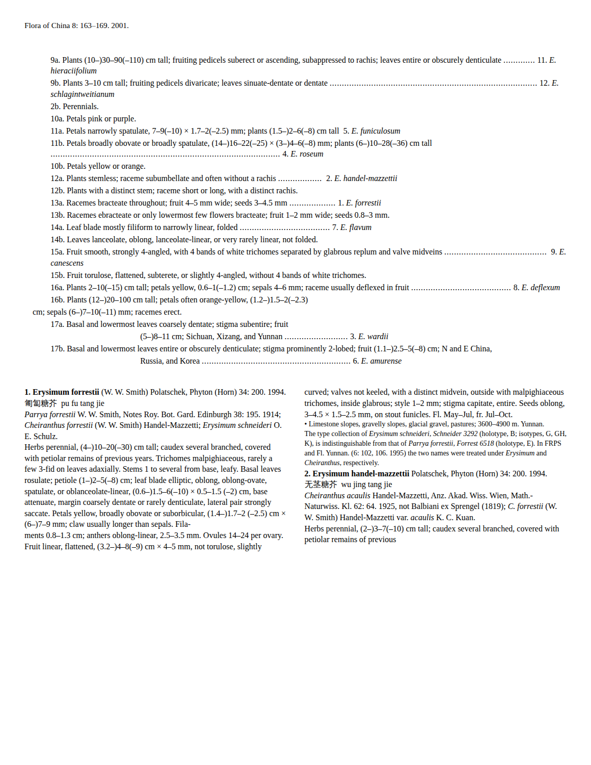Flora of China 8: 163–169. 2001.
9a. Plants (10–)30–90(–110) cm tall; fruiting pedicels suberect or ascending, subappressed to rachis; leaves entire or obscurely denticulate ............. 11. E. hieraciifolium
9b. Plants 3–10 cm tall; fruiting pedicels divaricate; leaves sinuate-dentate or dentate ..................................................................................... 12. E. schlagintweitianum
2b. Perennials.
10a. Petals pink or purple.
11a. Petals narrowly spatulate, 7–9(–10) × 1.7–2(–2.5) mm; plants (1.5–)2–6(–8) cm tall 5. E. funiculosum
11b. Petals broadly obovate or broadly spatulate, (14–)16–22(–25) × (3–)4–6(–8) mm; plants (6–)10–28(–36) cm tall .............................................................................................. 4. E. roseum
10b. Petals yellow or orange.
12a. Plants stemless; raceme subumbellate and often without a rachis .................. 2. E. handel-mazzettii
12b. Plants with a distinct stem; raceme short or long, with a distinct rachis.
13a. Racemes bracteate throughout; fruit 4–5 mm wide; seeds 3–4.5 mm ................... 1. E. forrestii
13b. Racemes ebracteate or only lowermost few flowers bracteate; fruit 1–2 mm wide; seeds 0.8–3 mm.
14a. Leaf blade mostly filiform to narrowly linear, folded ..................................... 7. E. flavum
14b. Leaves lanceolate, oblong, lanceolate-linear, or very rarely linear, not folded.
15a. Fruit smooth, strongly 4-angled, with 4 bands of white trichomes separated by glabrous replum and valve midveins .......................................... 9. E. canescens
15b. Fruit torulose, flattened, subterete, or slightly 4-angled, without 4 bands of white trichomes.
16a. Plants 2–10(–15) cm tall; petals yellow, 0.6–1(–1.2) cm; sepals 4–6 mm; raceme usually deflexed in fruit ......................................... 8. E. deflexum
16b. Plants (12–)20–100 cm tall; petals often orange-yellow, (1.2–)1.5–2(–2.3)
cm; sepals (6–)7–10(–11) mm; racemes erect.
17a. Basal and lowermost leaves coarsely dentate; stigma subentire; fruit
(5–)8–11 cm; Sichuan, Xizang, and Yunnan .......................... 3. E. wardii
17b. Basal and lowermost leaves entire or obscurely denticulate; stigma prominently 2-lobed; fruit (1.1–)2.5–5(–8) cm; N and E China,
Russia, and Korea ............................................................. 6. E. amurense
1. Erysimum forrestii (W. W. Smith) Polatschek, Phyton (Horn) 34: 200. 1994.
匍匐糖芥 pu fu tang jie
Parrya forrestii W. W. Smith, Notes Roy. Bot. Gard. Edinburgh 38: 195. 1914; Cheiranthus forrestii (W. W. Smith) Handel-Mazzetti; Erysimum schneideri O. E. Schulz.
Herbs perennial, (4–)10–20(–30) cm tall; caudex several branched, covered with petiolar remains of previous years. Trichomes malpighiaceous, rarely a few 3-fid on leaves adaxially. Stems 1 to several from base, leafy. Basal leaves rosulate; petiole (1–)2–5(–8) cm; leaf blade elliptic, oblong, oblong-ovate, spatulate, or oblanceolate-linear, (0.6–)1.5–6(–10) × 0.5–1.5 (–2) cm, base attenuate, margin coarsely dentate or rarely denticulate, lateral pair strongly saccate. Petals yellow, broadly obovate or suborbicular, (1.4–)1.7–2 (–2.5) cm × (6–)7–9 mm; claw usually longer than sepals. Fila-
ments 0.8–1.3 cm; anthers oblong-linear, 2.5–3.5 mm. Ovules 14–24 per ovary. Fruit linear, flattened, (3.2–)4–8(–9) cm × 4–5 mm, not torulose, slightly curved; valves not keeled, with a distinct midvein, outside with malpighiaceous trichomes, inside glabrous; style 1–2 mm; stigma capitate, entire. Seeds oblong, 3–4.5 × 1.5–2.5 mm, on stout funicles. Fl. May–Jul, fr. Jul–Oct.
• Limestone slopes, gravelly slopes, glacial gravel, pastures; 3600–4900 m. Yunnan.
The type collection of Erysimum schneideri, Schneider 3292 (holotype, B; isotypes, G, GH, K), is indistinguishable from that of Parrya forrestii, Forrest 6518 (holotype, E). In FRPS and Fl. Yunnan. (6: 102, 106. 1995) the two names were treated under Erysimum and Cheiranthus, respectively.
2. Erysimum handel-mazzettii Polatschek, Phyton (Horn) 34: 200. 1994.
无茎糖芥 wu jing tang jie
Cheiranthus acaulis Handel-Mazzetti, Anz. Akad. Wiss. Wien, Math.-Naturwiss. Kl. 62: 64. 1925, not Balbiani ex Sprengel (1819); C. forrestii (W. W. Smith) Handel-Mazzetti var. acaulis K. C. Kuan.
Herbs perennial, (2–)3–7(–10) cm tall; caudex several branched, covered with petiolar remains of previous